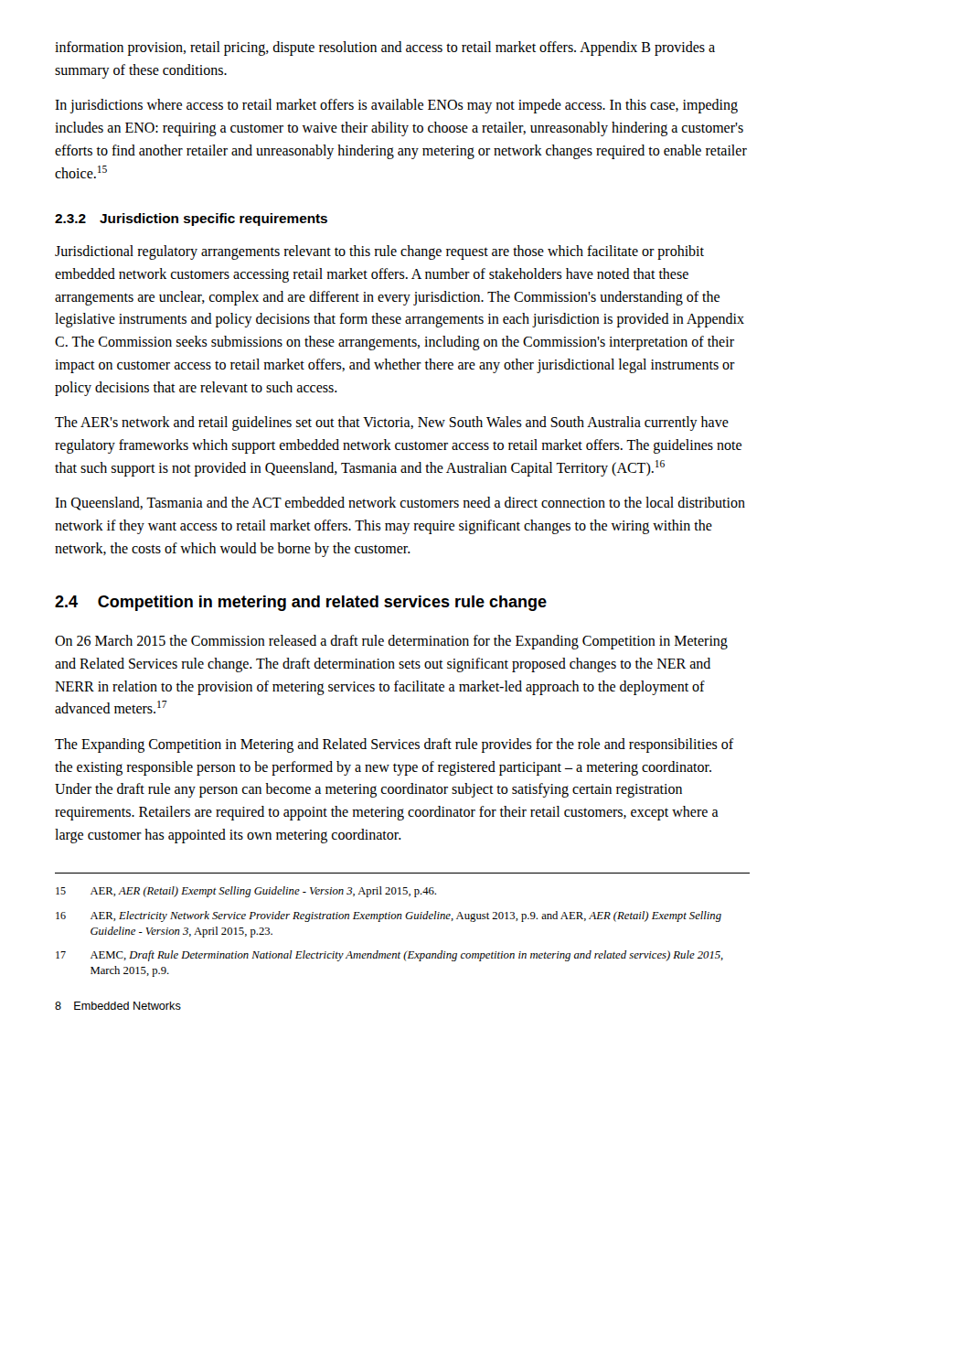information provision, retail pricing, dispute resolution and access to retail market offers. Appendix B provides a summary of these conditions.
In jurisdictions where access to retail market offers is available ENOs may not impede access. In this case, impeding includes an ENO: requiring a customer to waive their ability to choose a retailer, unreasonably hindering a customer's efforts to find another retailer and unreasonably hindering any metering or network changes required to enable retailer choice.15
2.3.2 Jurisdiction specific requirements
Jurisdictional regulatory arrangements relevant to this rule change request are those which facilitate or prohibit embedded network customers accessing retail market offers. A number of stakeholders have noted that these arrangements are unclear, complex and are different in every jurisdiction. The Commission's understanding of the legislative instruments and policy decisions that form these arrangements in each jurisdiction is provided in Appendix C. The Commission seeks submissions on these arrangements, including on the Commission's interpretation of their impact on customer access to retail market offers, and whether there are any other jurisdictional legal instruments or policy decisions that are relevant to such access.
The AER's network and retail guidelines set out that Victoria, New South Wales and South Australia currently have regulatory frameworks which support embedded network customer access to retail market offers. The guidelines note that such support is not provided in Queensland, Tasmania and the Australian Capital Territory (ACT).16
In Queensland, Tasmania and the ACT embedded network customers need a direct connection to the local distribution network if they want access to retail market offers. This may require significant changes to the wiring within the network, the costs of which would be borne by the customer.
2.4 Competition in metering and related services rule change
On 26 March 2015 the Commission released a draft rule determination for the Expanding Competition in Metering and Related Services rule change. The draft determination sets out significant proposed changes to the NER and NERR in relation to the provision of metering services to facilitate a market-led approach to the deployment of advanced meters.17
The Expanding Competition in Metering and Related Services draft rule provides for the role and responsibilities of the existing responsible person to be performed by a new type of registered participant – a metering coordinator. Under the draft rule any person can become a metering coordinator subject to satisfying certain registration requirements. Retailers are required to appoint the metering coordinator for their retail customers, except where a large customer has appointed its own metering coordinator.
15
AER, AER (Retail) Exempt Selling Guideline - Version 3, April 2015, p.46.
16
AER, Electricity Network Service Provider Registration Exemption Guideline, August 2013, p.9. and AER, AER (Retail) Exempt Selling Guideline - Version 3, April 2015, p.23.
17
AEMC, Draft Rule Determination National Electricity Amendment (Expanding competition in metering and related services) Rule 2015, March 2015, p.9.
8 Embedded Networks